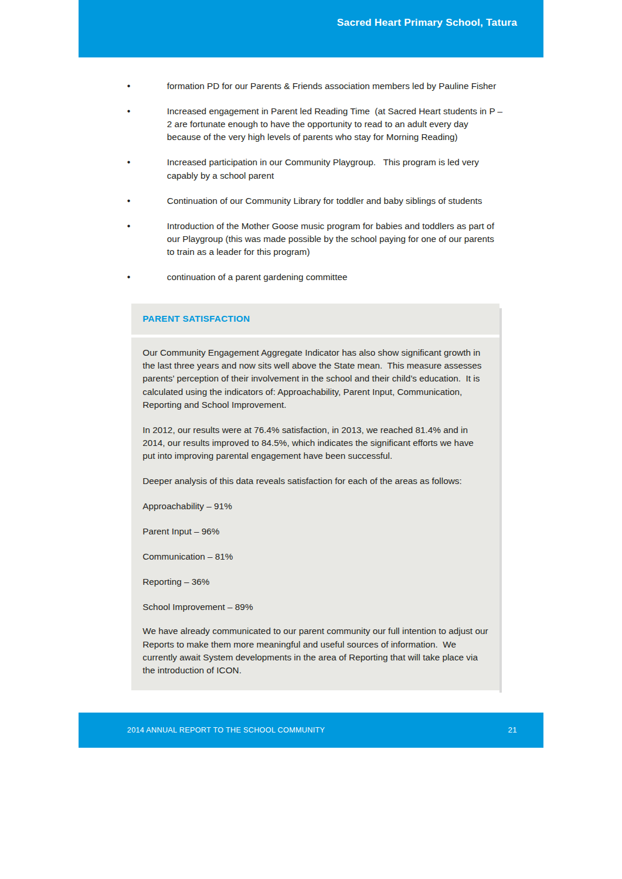Sacred Heart Primary School, Tatura
formation PD for our Parents & Friends association members led by Pauline Fisher
Increased engagement in Parent led Reading Time (at Sacred Heart students in P – 2 are fortunate enough to have the opportunity to read to an adult every day because of the very high levels of parents who stay for Morning Reading)
Increased participation in our Community Playgroup. This program is led very capably by a school parent
Continuation of our Community Library for toddler and baby siblings of students
Introduction of the Mother Goose music program for babies and toddlers as part of our Playgroup (this was made possible by the school paying for one of our parents to train as a leader for this program)
continuation of a parent gardening committee
PARENT SATISFACTION
Our Community Engagement Aggregate Indicator has also show significant growth in the last three years and now sits well above the State mean. This measure assesses parents’ perception of their involvement in the school and their child’s education. It is calculated using the indicators of: Approachability, Parent Input, Communication, Reporting and School Improvement.
In 2012, our results were at 76.4% satisfaction, in 2013, we reached 81.4% and in 2014, our results improved to 84.5%, which indicates the significant efforts we have put into improving parental engagement have been successful.
Deeper analysis of this data reveals satisfaction for each of the areas as follows:
Approachability – 91%
Parent Input – 96%
Communication – 81%
Reporting – 36%
School Improvement – 89%
We have already communicated to our parent community our full intention to adjust our Reports to make them more meaningful and useful sources of information. We currently await System developments in the area of Reporting that will take place via the introduction of ICON.
2014 ANNUAL REPORT TO THE SCHOOL COMMUNITY
21